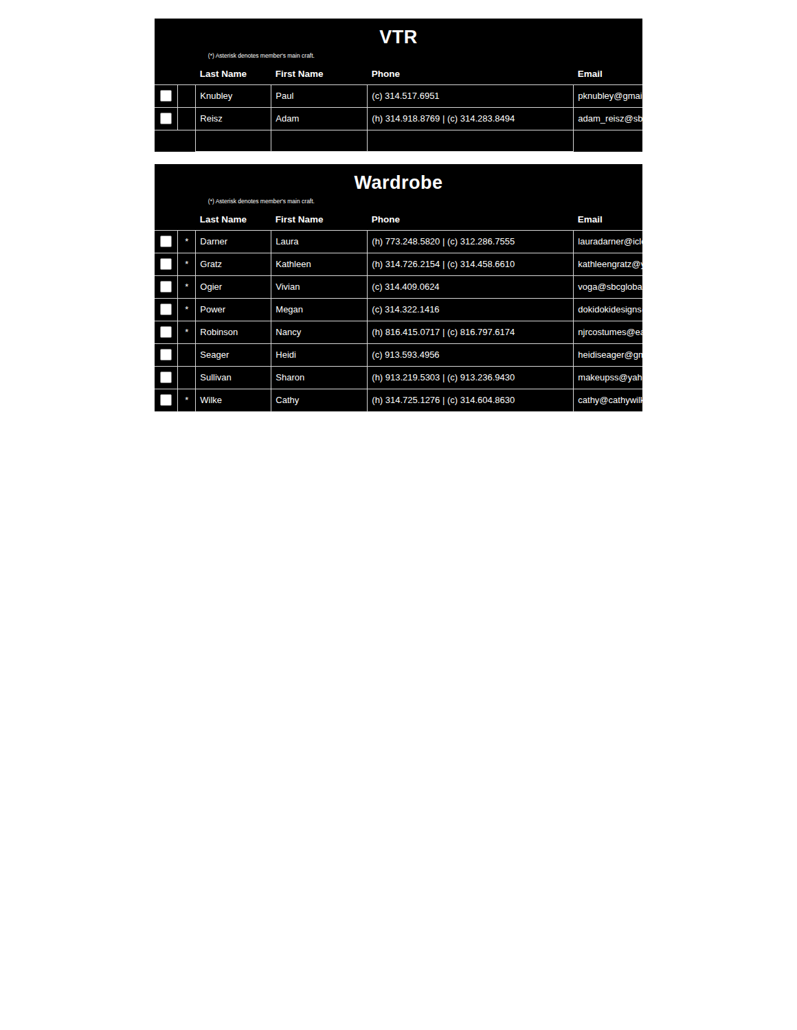VTR
(*) Asterisk denotes member's main craft.
| | | Last Name | First Name | Phone | Email |
| --- | --- | --- | --- | --- | --- |
| | | Knubley | Paul | (c) 314.517.6951 | pknubley@gmail.com |
| | | Reisz | Adam | (h) 314.918.8769 / (c) 314.283.8494 | adam_reisz@sbcglobal.net |
Wardrobe
(*) Asterisk denotes member's main craft.
| | | Last Name | First Name | Phone | Email |
| --- | --- | --- | --- | --- | --- |
| | * | Darner | Laura | (h) 773.248.5820 / (c) 312.286.7555 | lauradarner@icloud.com |
| | * | Gratz | Kathleen | (h) 314.726.2154 / (c) 314.458.6610 | kathleengratz@yahoo.com |
| | * | Ogier | Vivian | (c) 314.409.0624 | voga@sbcglobal.net |
| | * | Power | Megan | (c) 314.322.1416 | dokidokidesigns@gmail.com |
| | * | Robinson | Nancy | (h) 816.415.0717 / (c) 816.797.6174 | njrcostumes@earthlink.net |
| | | Seager | Heidi | (c) 913.593.4956 | heidiseager@gmail.com |
| | | Sullivan | Sharon | (h) 913.219.5303 / (c) 913.236.9430 | makeupss@yahoo.com |
| | * | Wilke | Cathy | (h) 314.725.1276 / (c) 314.604.8630 | cathy@cathywilke.net |